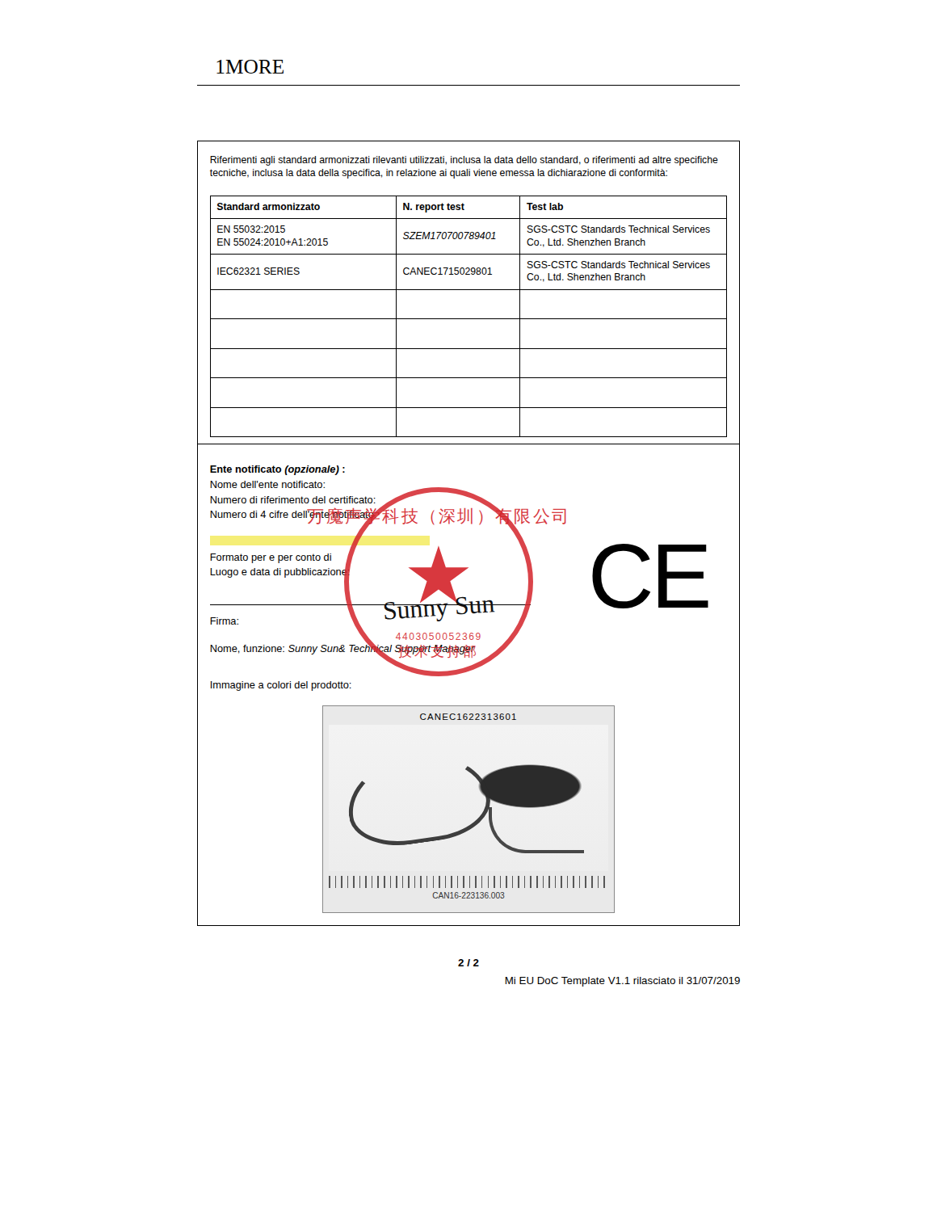1MORE
Riferimenti agli standard armonizzati rilevanti utilizzati, inclusa la data dello standard, o riferimenti ad altre specifiche tecniche, inclusa la data della specifica, in relazione ai quali viene emessa la dichiarazione di conformità:
| Standard armonizzato | N. report test | Test lab |
| --- | --- | --- |
| EN 55032:2015 EN 55024:2010+A1:2015 | SZEM170700789401 | SGS-CSTC Standards Technical Services Co., Ltd. Shenzhen Branch |
| IEC62321 SERIES | CANEC1715029801 | SGS-CSTC Standards Technical Services Co., Ltd. Shenzhen Branch |
万魔声学科技（深圳）有限公司
★
Sunny Sun
4403050052369
技术支持部
CE
Ente notificato (opzionale) :
Nome dell'ente notificato:
Numero di riferimento del certificato:
Numero di 4 cifre dell'ente notificato:
Formato per e per conto di
Luogo e data di pubblicazione:
Firma:
Nome, funzione: Sunny Sun& Technical Support Manager
Immagine a colori del prodotto:
CANEC1622313601
CAN16-223136.003
2 / 2
Mi EU DoC Template V1.1 rilasciato il 31/07/2019